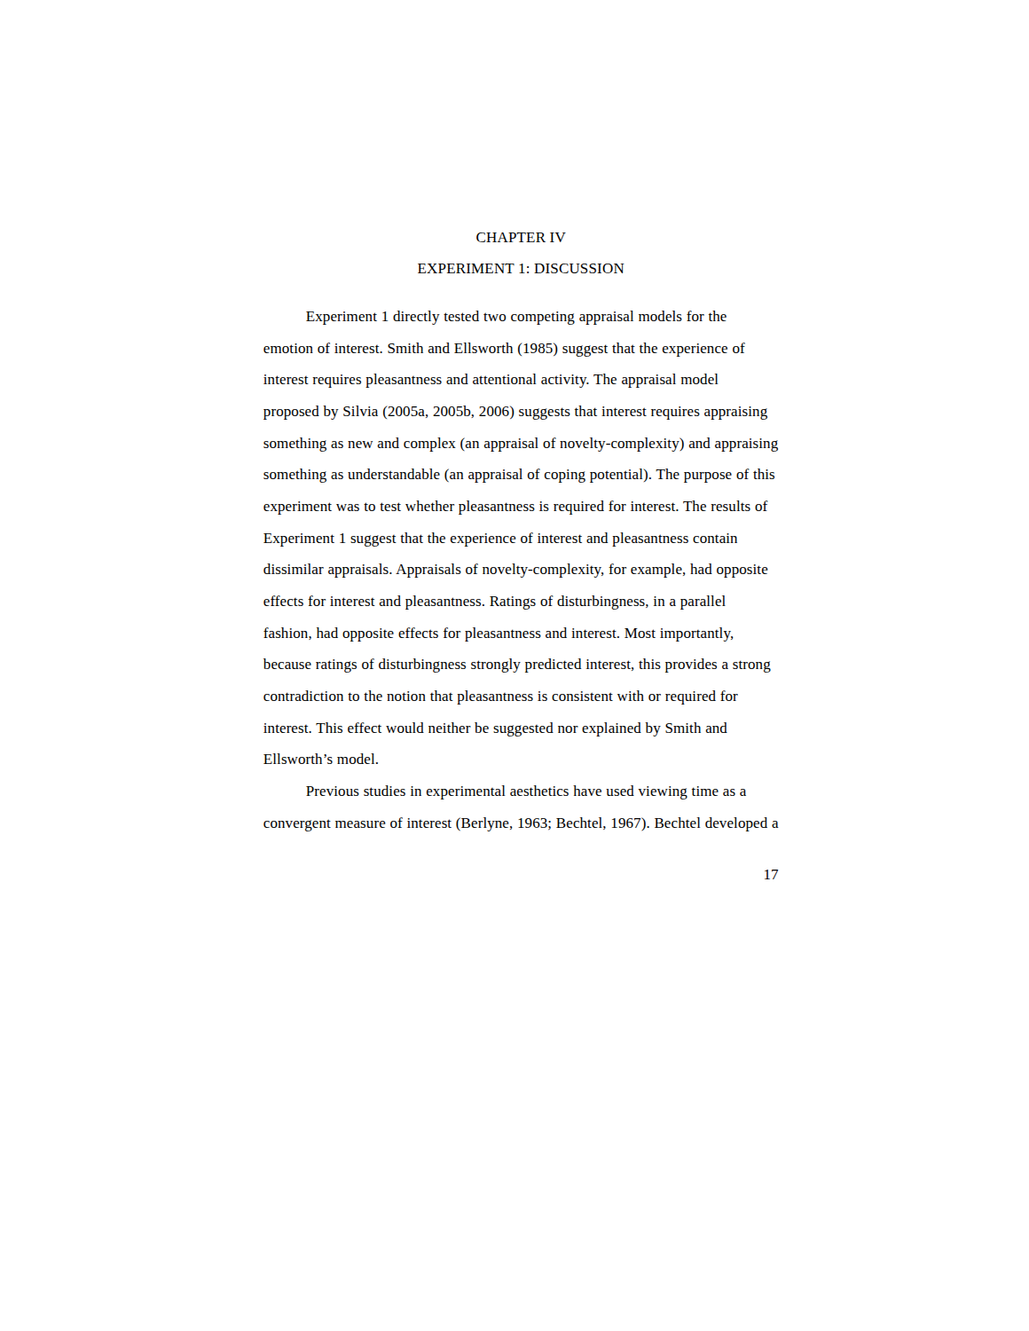CHAPTER IV
EXPERIMENT 1: DISCUSSION
Experiment 1 directly tested two competing appraisal models for the emotion of interest. Smith and Ellsworth (1985) suggest that the experience of interest requires pleasantness and attentional activity. The appraisal model proposed by Silvia (2005a, 2005b, 2006) suggests that interest requires appraising something as new and complex (an appraisal of novelty-complexity) and appraising something as understandable (an appraisal of coping potential). The purpose of this experiment was to test whether pleasantness is required for interest. The results of Experiment 1 suggest that the experience of interest and pleasantness contain dissimilar appraisals. Appraisals of novelty-complexity, for example, had opposite effects for interest and pleasantness. Ratings of disturbingness, in a parallel fashion, had opposite effects for pleasantness and interest. Most importantly, because ratings of disturbingness strongly predicted interest, this provides a strong contradiction to the notion that pleasantness is consistent with or required for interest. This effect would neither be suggested nor explained by Smith and Ellsworth’s model.
Previous studies in experimental aesthetics have used viewing time as a convergent measure of interest (Berlyne, 1963; Bechtel, 1967). Bechtel developed a
17